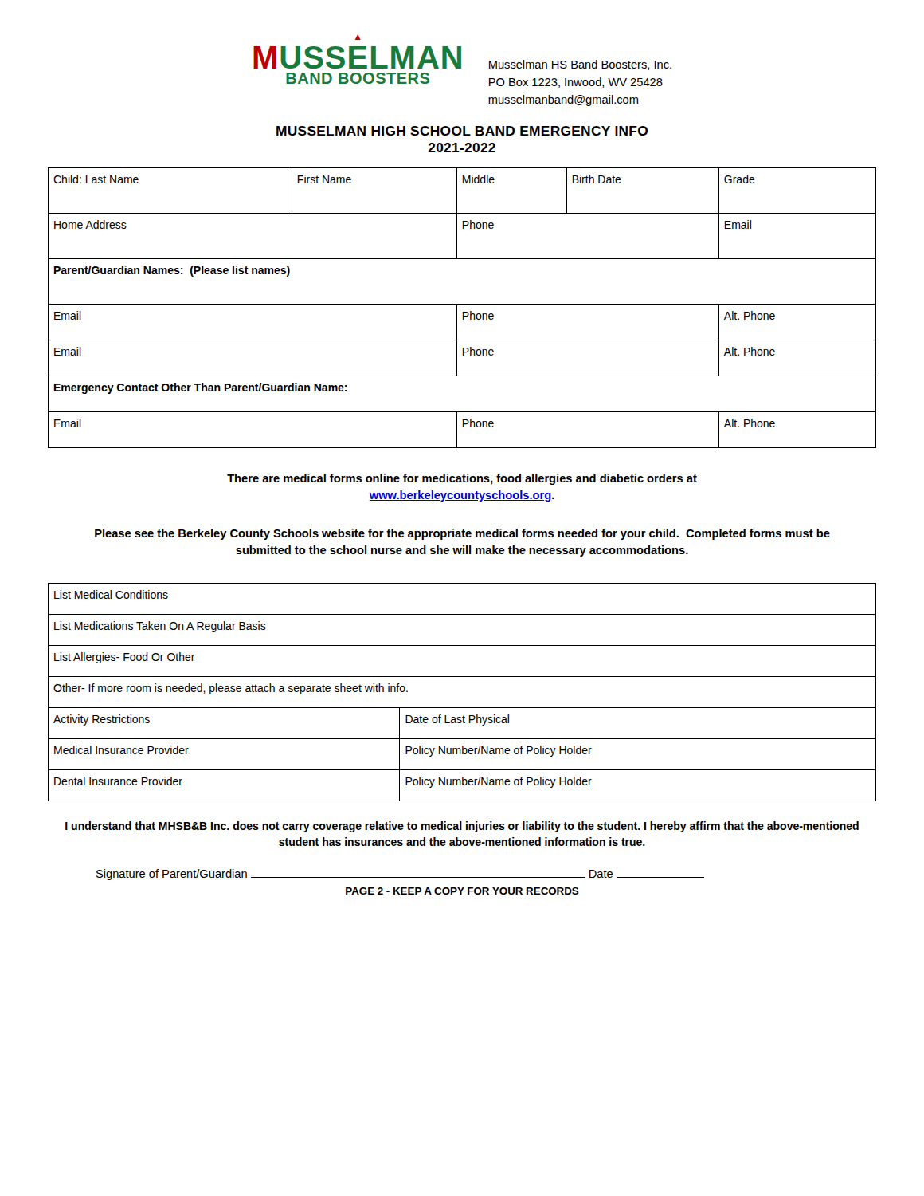▲
MUSSELMAN
BAND BOOSTERS
Musselman HS Band Boosters, Inc.
PO Box 1223, Inwood, WV 25428
musselmanband@gmail.com
MUSSELMAN HIGH SCHOOL BAND EMERGENCY INFO 2021-2022
| Child: Last Name | First Name | Middle | Birth Date | Grade |
| Home Address | Phone | Email |
| Parent/Guardian Names: (Please list names) |
| Email | Phone | Alt. Phone |
| Email | Phone | Alt. Phone |
| Emergency Contact Other Than Parent/Guardian Name: |
| Email | Phone | Alt. Phone |
There are medical forms online for medications, food allergies and diabetic orders at
www.berkeleycountyschools.org.
Please see the Berkeley County Schools website for the appropriate medical forms needed for your child. Completed forms must be submitted to the school nurse and she will make the necessary accommodations.
| List Medical Conditions |
| List Medications Taken On A Regular Basis |
| List Allergies- Food Or Other |
| Other- If more room is needed, please attach a separate sheet with info. |
| Activity Restrictions | Date of Last Physical |
| Medical Insurance Provider | Policy Number/Name of Policy Holder |
| Dental Insurance Provider | Policy Number/Name of Policy Holder |
I understand that MHSB&B Inc. does not carry coverage relative to medical injuries or liability to the student. I hereby affirm that the above-mentioned student has insurances and the above-mentioned information is true.
Signature of Parent/Guardian Date
PAGE 2 - KEEP A COPY FOR YOUR RECORDS